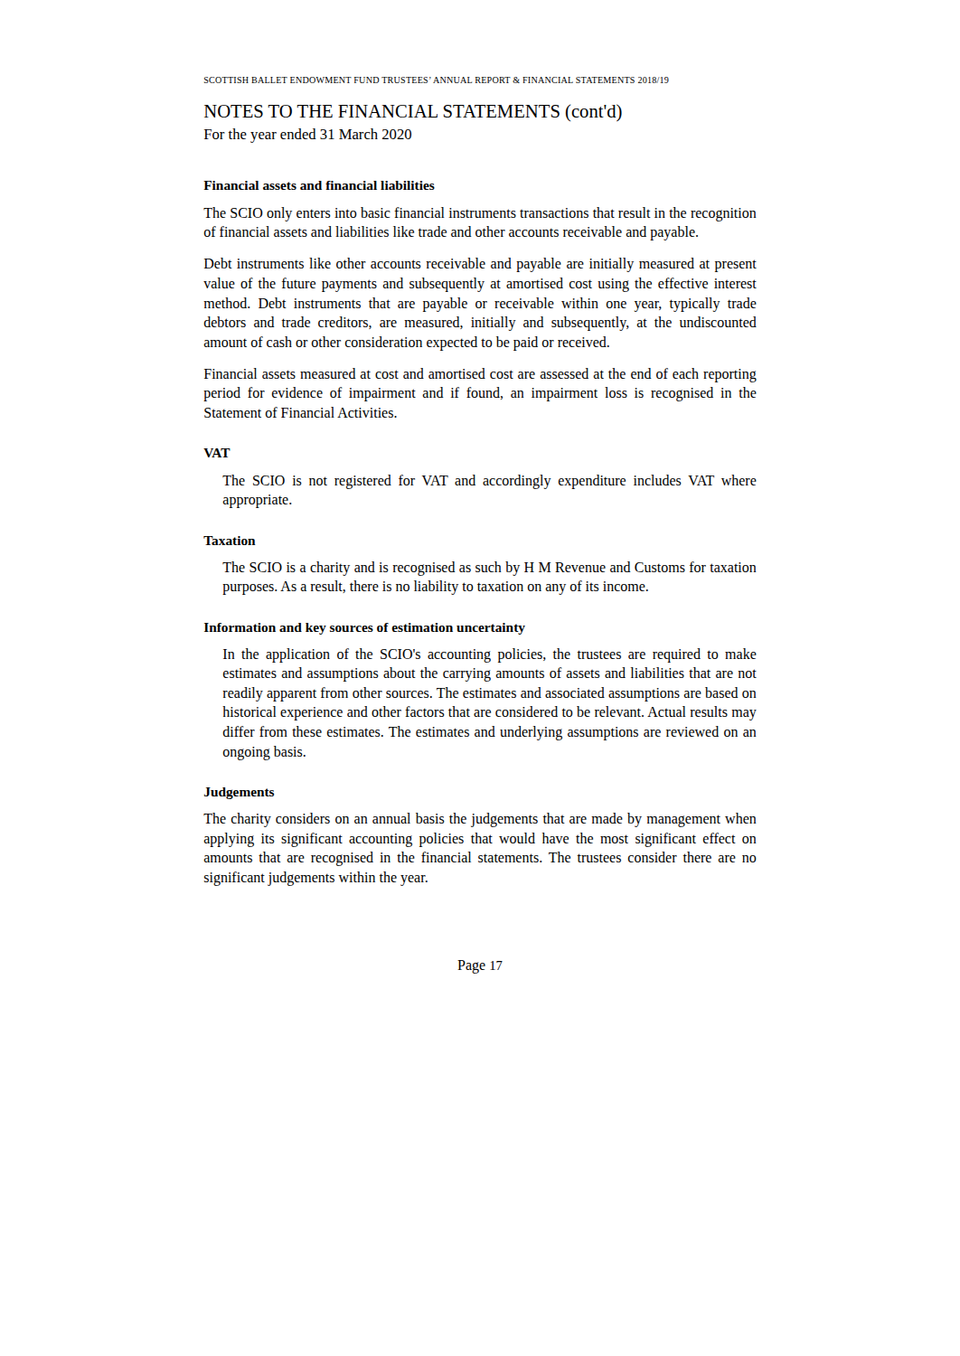Scottish Ballet Endowment Fund Trustees’ Annual Report & Financial Statements 2018/19
NOTES TO THE FINANCIAL STATEMENTS (cont'd)
For the year ended 31 March 2020
Financial assets and financial liabilities
The SCIO only enters into basic financial instruments transactions that result in the recognition of financial assets and liabilities like trade and other accounts receivable and payable.
Debt instruments like other accounts receivable and payable are initially measured at present value of the future payments and subsequently at amortised cost using the effective interest method. Debt instruments that are payable or receivable within one year, typically trade debtors and trade creditors, are measured, initially and subsequently, at the undiscounted amount of cash or other consideration expected to be paid or received.
Financial assets measured at cost and amortised cost are assessed at the end of each reporting period for evidence of impairment and if found, an impairment loss is recognised in the Statement of Financial Activities.
VAT
The SCIO is not registered for VAT and accordingly expenditure includes VAT where appropriate.
Taxation
The SCIO is a charity and is recognised as such by H M Revenue and Customs for taxation purposes. As a result, there is no liability to taxation on any of its income.
Information and key sources of estimation uncertainty
In the application of the SCIO's accounting policies, the trustees are required to make estimates and assumptions about the carrying amounts of assets and liabilities that are not readily apparent from other sources. The estimates and associated assumptions are based on historical experience and other factors that are considered to be relevant. Actual results may differ from these estimates. The estimates and underlying assumptions are reviewed on an ongoing basis.
Judgements
The charity considers on an annual basis the judgements that are made by management when applying its significant accounting policies that would have the most significant effect on amounts that are recognised in the financial statements. The trustees consider there are no significant judgements within the year.
Page 17